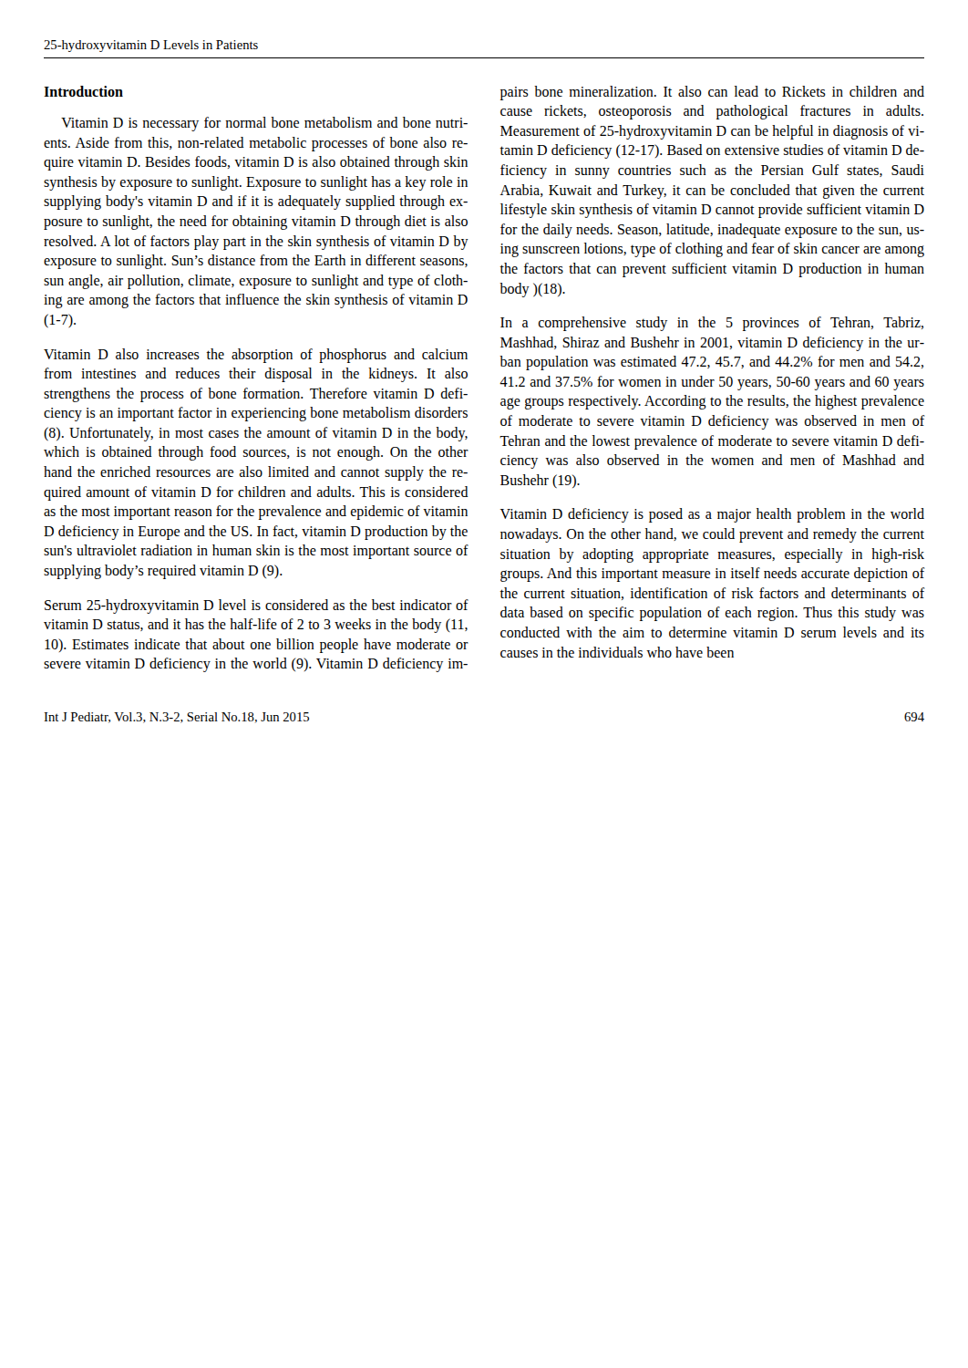25-hydroxyvitamin D Levels in Patients
Introduction
Vitamin D is necessary for normal bone metabolism and bone nutrients. Aside from this, non-related metabolic processes of bone also require vitamin D. Besides foods, vitamin D is also obtained through skin synthesis by exposure to sunlight. Exposure to sunlight has a key role in supplying body's vitamin D and if it is adequately supplied through exposure to sunlight, the need for obtaining vitamin D through diet is also resolved. A lot of factors play part in the skin synthesis of vitamin D by exposure to sunlight. Sun’s distance from the Earth in different seasons, sun angle, air pollution, climate, exposure to sunlight and type of clothing are among the factors that influence the skin synthesis of vitamin D (1-7).
Vitamin D also increases the absorption of phosphorus and calcium from intestines and reduces their disposal in the kidneys. It also strengthens the process of bone formation. Therefore vitamin D deficiency is an important factor in experiencing bone metabolism disorders (8). Unfortunately, in most cases the amount of vitamin D in the body, which is obtained through food sources, is not enough. On the other hand the enriched resources are also limited and cannot supply the required amount of vitamin D for children and adults. This is considered as the most important reason for the prevalence and epidemic of vitamin D deficiency in Europe and the US. In fact, vitamin D production by the sun's ultraviolet radiation in human skin is the most important source of supplying body’s required vitamin D (9).
Serum 25-hydroxyvitamin D level is considered as the best indicator of vitamin D status, and it has the half-life of 2 to 3 weeks in the body (11, 10). Estimates indicate that about one billion people have moderate or severe vitamin D deficiency in the world (9). Vitamin D deficiency impairs bone mineralization. It also can lead to Rickets in children and cause rickets, osteoporosis and pathological fractures in adults. Measurement of 25-hydroxyvitamin D can be helpful in diagnosis of vitamin D deficiency (12-17). Based on extensive studies of vitamin D deficiency in sunny countries such as the Persian Gulf states, Saudi Arabia, Kuwait and Turkey, it can be concluded that given the current lifestyle skin synthesis of vitamin D cannot provide sufficient vitamin D for the daily needs. Season, latitude, inadequate exposure to the sun, using sunscreen lotions, type of clothing and fear of skin cancer are among the factors that can prevent sufficient vitamin D production in human body )(18).
In a comprehensive study in the 5 provinces of Tehran, Tabriz, Mashhad, Shiraz and Bushehr in 2001, vitamin D deficiency in the urban population was estimated 47.2, 45.7, and 44.2% for men and 54.2, 41.2 and 37.5% for women in under 50 years, 50-60 years and 60 years age groups respectively. According to the results, the highest prevalence of moderate to severe vitamin D deficiency was observed in men of Tehran and the lowest prevalence of moderate to severe vitamin D deficiency was also observed in the women and men of Mashhad and Bushehr (19).
Vitamin D deficiency is posed as a major health problem in the world nowadays. On the other hand, we could prevent and remedy the current situation by adopting appropriate measures, especially in high-risk groups. And this important measure in itself needs accurate depiction of the current situation, identification of risk factors and determinants of data based on specific population of each region. Thus this study was conducted with the aim to determine vitamin D serum levels and its causes in the individuals who have been
Int J Pediatr, Vol.3, N.3-2, Serial No.18, Jun 2015 694